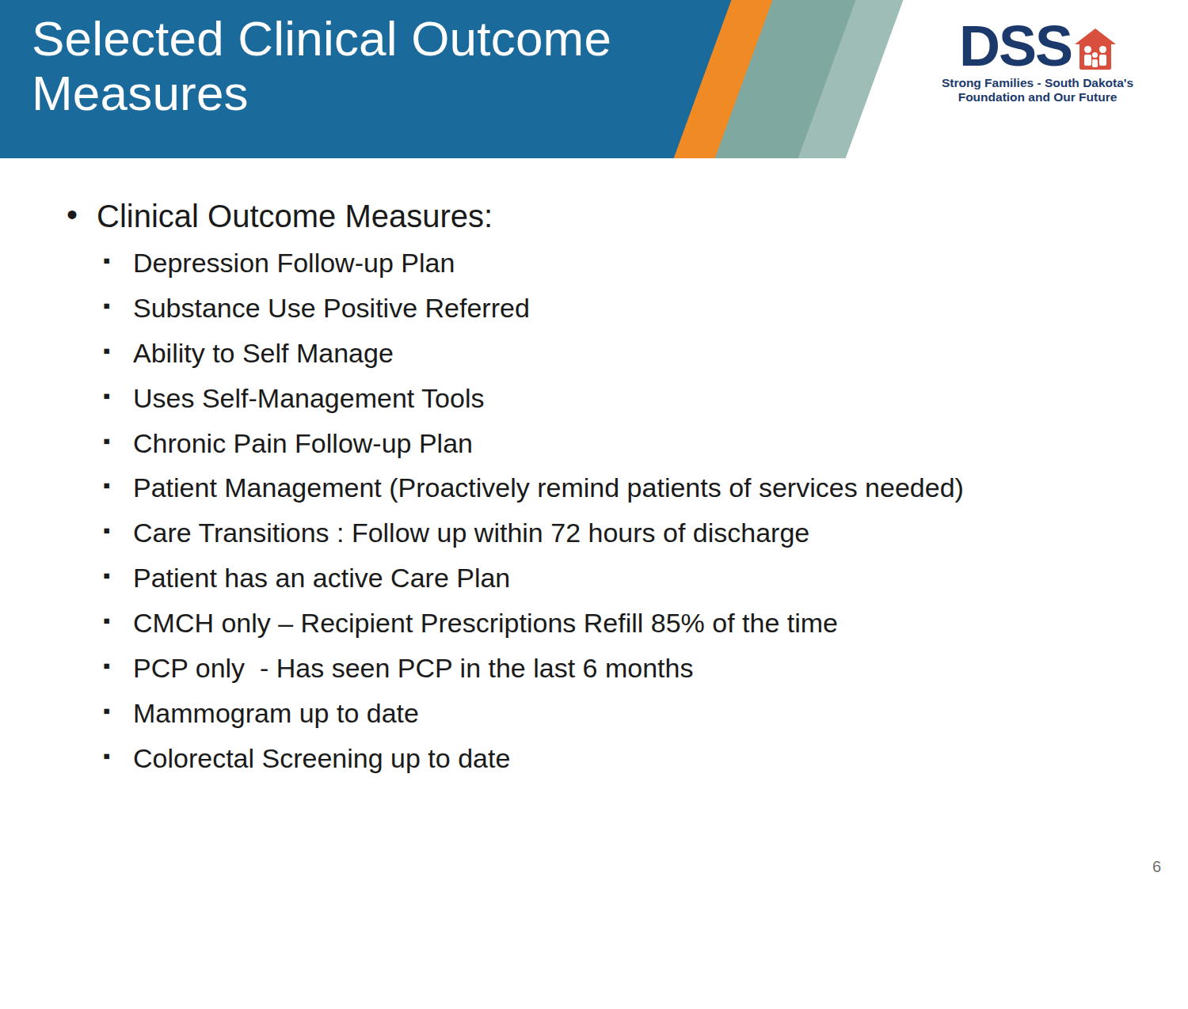Selected Clinical Outcome Measures
DSS
Strong Families - South Dakota's
Foundation and Our Future
Clinical Outcome Measures:
Depression Follow-up Plan
Substance Use Positive Referred
Ability to Self Manage
Uses Self-Management Tools
Chronic Pain Follow-up Plan
Patient Management (Proactively remind patients of services needed)
Care Transitions : Follow up within 72 hours of discharge
Patient has an active Care Plan
CMCH only – Recipient Prescriptions Refill 85% of the time
PCP only - Has seen PCP in the last 6 months
Mammogram up to date
Colorectal Screening up to date
6